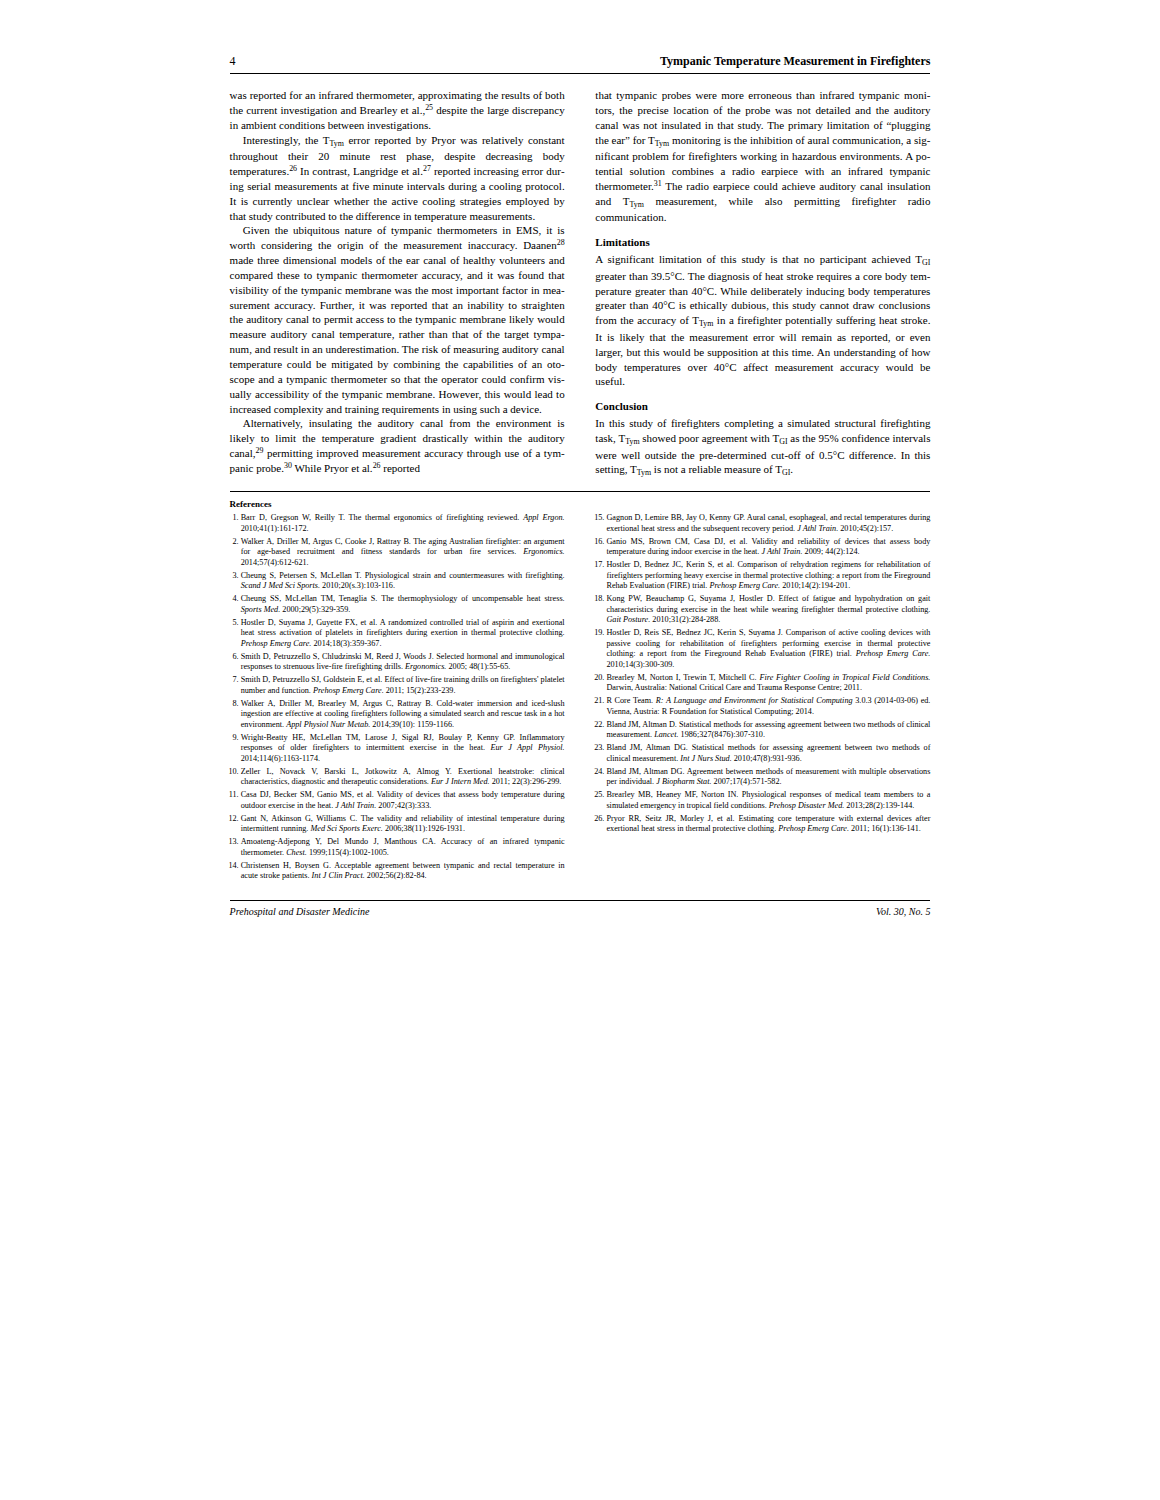4
Tympanic Temperature Measurement in Firefighters
was reported for an infrared thermometer, approximating the results of both the current investigation and Brearley et al.,25 despite the large discrepancy in ambient conditions between investigations.
Interestingly, the TTym error reported by Pryor was relatively constant throughout their 20 minute rest phase, despite decreasing body temperatures.26 In contrast, Langridge et al.27 reported increasing error during serial measurements at five minute intervals during a cooling protocol. It is currently unclear whether the active cooling strategies employed by that study contributed to the difference in temperature measurements.
Given the ubiquitous nature of tympanic thermometers in EMS, it is worth considering the origin of the measurement inaccuracy. Daanen28 made three dimensional models of the ear canal of healthy volunteers and compared these to tympanic thermometer accuracy, and it was found that visibility of the tympanic membrane was the most important factor in measurement accuracy. Further, it was reported that an inability to straighten the auditory canal to permit access to the tympanic membrane likely would measure auditory canal temperature, rather than that of the target tympanum, and result in an underestimation. The risk of measuring auditory canal temperature could be mitigated by combining the capabilities of an otoscope and a tympanic thermometer so that the operator could confirm visually accessibility of the tympanic membrane. However, this would lead to increased complexity and training requirements in using such a device.
Alternatively, insulating the auditory canal from the environment is likely to limit the temperature gradient drastically within the auditory canal,29 permitting improved measurement accuracy through use of a tympanic probe.30 While Pryor et al.26 reported
that tympanic probes were more erroneous than infrared tympanic monitors, the precise location of the probe was not detailed and the auditory canal was not insulated in that study. The primary limitation of “plugging the ear” for TTym monitoring is the inhibition of aural communication, a significant problem for firefighters working in hazardous environments. A potential solution combines a radio earpiece with an infrared tympanic thermometer.31 The radio earpiece could achieve auditory canal insulation and TTym measurement, while also permitting firefighter radio communication.
Limitations
A significant limitation of this study is that no participant achieved TGI greater than 39.5°C. The diagnosis of heat stroke requires a core body temperature greater than 40°C. While deliberately inducing body temperatures greater than 40°C is ethically dubious, this study cannot draw conclusions from the accuracy of TTym in a firefighter potentially suffering heat stroke. It is likely that the measurement error will remain as reported, or even larger, but this would be supposition at this time. An understanding of how body temperatures over 40°C affect measurement accuracy would be useful.
Conclusion
In this study of firefighters completing a simulated structural firefighting task, TTym showed poor agreement with TGI as the 95% confidence intervals were well outside the pre-determined cut-off of 0.5°C difference. In this setting, TTym is not a reliable measure of TGI.
References
Barr D, Gregson W, Reilly T. The thermal ergonomics of firefighting reviewed. Appl Ergon. 2010;41(1):161-172.
Walker A, Driller M, Argus C, Cooke J, Rattray B. The aging Australian firefighter: an argument for age-based recruitment and fitness standards for urban fire services. Ergonomics. 2014;57(4):612-621.
Cheung S, Petersen S, McLellan T. Physiological strain and countermeasures with firefighting. Scand J Med Sci Sports. 2010;20(s.3):103-116.
Cheung SS, McLellan TM, Tenaglia S. The thermophysiology of uncompensable heat stress. Sports Med. 2000;29(5):329-359.
Hostler D, Suyama J, Guyette FX, et al. A randomized controlled trial of aspirin and exertional heat stress activation of platelets in firefighters during exertion in thermal protective clothing. Prehosp Emerg Care. 2014;18(3):359-367.
Smith D, Petruzzello S, Chludzinski M, Reed J, Woods J. Selected hormonal and immunological responses to strenuous live-fire firefighting drills. Ergonomics. 2005; 48(1):55-65.
Smith D, Petruzzello SJ, Goldstein E, et al. Effect of live-fire training drills on firefighters' platelet number and function. Prehosp Emerg Care. 2011; 15(2):233-239.
Walker A, Driller M, Brearley M, Argus C, Rattray B. Cold-water immersion and iced-slush ingestion are effective at cooling firefighters following a simulated search and rescue task in a hot environment. Appl Physiol Nutr Metab. 2014;39(10): 1159-1166.
Wright-Beatty HE, McLellan TM, Larose J, Sigal RJ, Boulay P, Kenny GP. Inflammatory responses of older firefighters to intermittent exercise in the heat. Eur J Appl Physiol. 2014;114(6):1163-1174.
Zeller L, Novack V, Barski L, Jotkowitz A, Almog Y. Exertional heatstroke: clinical characteristics, diagnostic and therapeutic considerations. Eur J Intern Med. 2011; 22(3):296-299.
Casa DJ, Becker SM, Ganio MS, et al. Validity of devices that assess body temperature during outdoor exercise in the heat. J Athl Train. 2007;42(3):333.
Gant N, Atkinson G, Williams C. The validity and reliability of intestinal temperature during intermittent running. Med Sci Sports Exerc. 2006;38(11):1926-1931.
Amoateng-Adjepong Y, Del Mundo J, Manthous CA. Accuracy of an infrared tympanic thermometer. Chest. 1999;115(4):1002-1005.
Christensen H, Boysen G. Acceptable agreement between tympanic and rectal temperature in acute stroke patients. Int J Clin Pract. 2002;56(2):82-84.
Gagnon D, Lemire BB, Jay O, Kenny GP. Aural canal, esophageal, and rectal temperatures during exertional heat stress and the subsequent recovery period. J Athl Train. 2010;45(2):157.
Ganio MS, Brown CM, Casa DJ, et al. Validity and reliability of devices that assess body temperature during indoor exercise in the heat. J Athl Train. 2009; 44(2):124.
Hostler D, Bednez JC, Kerin S, et al. Comparison of rehydration regimens for rehabilitation of firefighters performing heavy exercise in thermal protective clothing: a report from the Fireground Rehab Evaluation (FIRE) trial. Prehosp Emerg Care. 2010;14(2):194-201.
Kong PW, Beauchamp G, Suyama J, Hostler D. Effect of fatigue and hypohydration on gait characteristics during exercise in the heat while wearing firefighter thermal protective clothing. Gait Posture. 2010;31(2):284-288.
Hostler D, Reis SE, Bednez JC, Kerin S, Suyama J. Comparison of active cooling devices with passive cooling for rehabilitation of firefighters performing exercise in thermal protective clothing: a report from the Fireground Rehab Evaluation (FIRE) trial. Prehosp Emerg Care. 2010;14(3):300-309.
Brearley M, Norton I, Trewin T, Mitchell C. Fire Fighter Cooling in Tropical Field Conditions. Darwin, Australia: National Critical Care and Trauma Response Centre; 2011.
R Core Team. R: A Language and Environment for Statistical Computing 3.0.3 (2014-03-06) ed. Vienna, Austria: R Foundation for Statistical Computing; 2014.
Bland JM, Altman D. Statistical methods for assessing agreement between two methods of clinical measurement. Lancet. 1986;327(8476):307-310.
Bland JM, Altman DG. Statistical methods for assessing agreement between two methods of clinical measurement. Int J Nurs Stud. 2010;47(8):931-936.
Bland JM, Altman DG. Agreement between methods of measurement with multiple observations per individual. J Biopharm Stat. 2007;17(4):571-582.
Brearley MB, Heaney MF, Norton IN. Physiological responses of medical team members to a simulated emergency in tropical field conditions. Prehosp Disaster Med. 2013;28(2):139-144.
Pryor RR, Seitz JR, Morley J, et al. Estimating core temperature with external devices after exertional heat stress in thermal protective clothing. Prehosp Emerg Care. 2011; 16(1):136-141.
Prehospital and Disaster Medicine
Vol. 30, No. 5